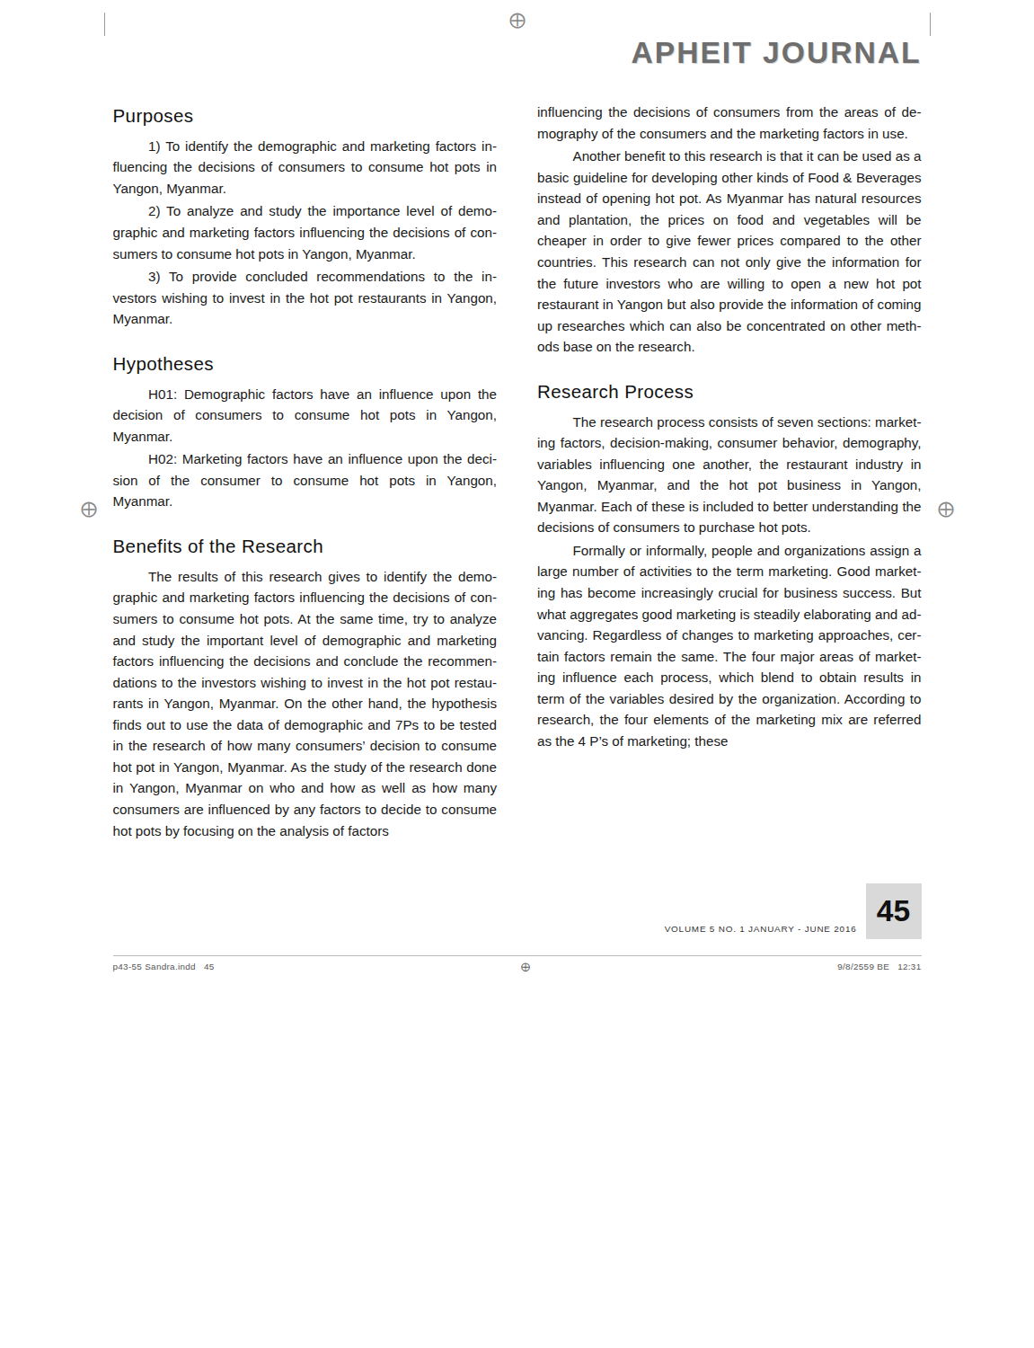⨁ ⨁ ⨁
APHEIT JOURNAL
Purposes
1) To identify the demographic and marketing factors influencing the decisions of consumers to consume hot pots in Yangon, Myanmar.
2) To analyze and study the importance level of demographic and marketing factors influencing the decisions of consumers to consume hot pots in Yangon, Myanmar.
3) To provide concluded recommendations to the investors wishing to invest in the hot pot restaurants in Yangon, Myanmar.
Hypotheses
H01: Demographic factors have an influence upon the decision of consumers to consume hot pots in Yangon, Myanmar.
H02: Marketing factors have an influence upon the decision of the consumer to consume hot pots in Yangon, Myanmar.
Benefits of the Research
The results of this research gives to identify the demographic and marketing factors influencing the decisions of consumers to consume hot pots. At the same time, try to analyze and study the important level of demographic and marketing factors influencing the decisions and conclude the recommendations to the investors wishing to invest in the hot pot restaurants in Yangon, Myanmar. On the other hand, the hypothesis finds out to use the data of demographic and 7Ps to be tested in the research of how many consumers’ decision to consume hot pot in Yangon, Myanmar. As the study of the research done in Yangon, Myanmar on who and how as well as how many consumers are influenced by any factors to decide to consume hot pots by focusing on the analysis of factors
influencing the decisions of consumers from the areas of demography of the consumers and the marketing factors in use.
Another benefit to this research is that it can be used as a basic guideline for developing other kinds of Food & Beverages instead of opening hot pot. As Myanmar has natural resources and plantation, the prices on food and vegetables will be cheaper in order to give fewer prices compared to the other countries. This research can not only give the information for the future investors who are willing to open a new hot pot restaurant in Yangon but also provide the information of coming up researches which can also be concentrated on other methods base on the research.
Research Process
The research process consists of seven sections: marketing factors, decision-making, consumer behavior, demography, variables influencing one another, the restaurant industry in Yangon, Myanmar, and the hot pot business in Yangon, Myanmar. Each of these is included to better understanding the decisions of consumers to purchase hot pots.
Formally or informally, people and organizations assign a large number of activities to the term marketing. Good marketing has become increasingly crucial for business success. But what aggregates good marketing is steadily elaborating and advancing. Regardless of changes to marketing approaches, certain factors remain the same. The four major areas of marketing influence each process, which blend to obtain results in term of the variables desired by the organization. According to research, the four elements of the marketing mix are referred as the 4 P’s of marketing; these
VOLUME 5 NO. 1 JANUARY - JUNE 2016
45
p43-55 Sandra.indd 45
⨁
9/8/2559 BE 12:31